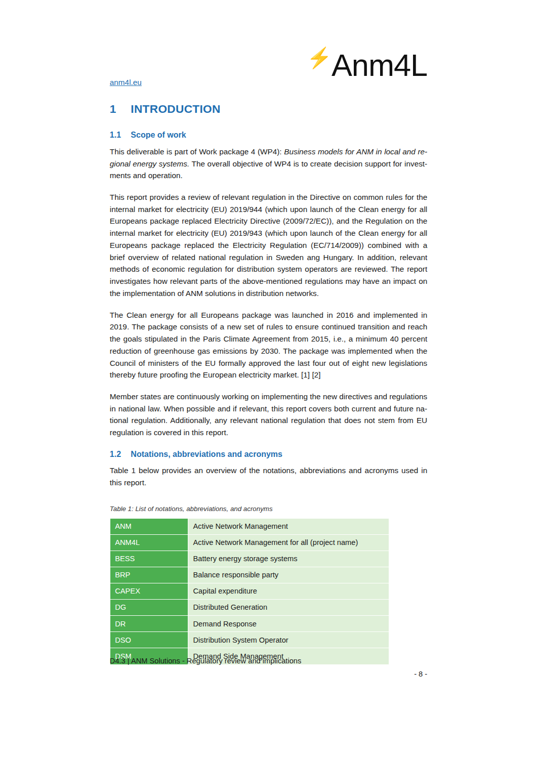anm4l.eu
⚡Anm4L
1 INTRODUCTION
1.1 Scope of work
This deliverable is part of Work package 4 (WP4): Business models for ANM in local and regional energy systems. The overall objective of WP4 is to create decision support for investments and operation.
This report provides a review of relevant regulation in the Directive on common rules for the internal market for electricity (EU) 2019/944 (which upon launch of the Clean energy for all Europeans package replaced Electricity Directive (2009/72/EC)), and the Regulation on the internal market for electricity (EU) 2019/943 (which upon launch of the Clean energy for all Europeans package replaced the Electricity Regulation (EC/714/2009)) combined with a brief overview of related national regulation in Sweden ang Hungary. In addition, relevant methods of economic regulation for distribution system operators are reviewed. The report investigates how relevant parts of the above-mentioned regulations may have an impact on the implementation of ANM solutions in distribution networks.
The Clean energy for all Europeans package was launched in 2016 and implemented in 2019. The package consists of a new set of rules to ensure continued transition and reach the goals stipulated in the Paris Climate Agreement from 2015, i.e., a minimum 40 percent reduction of greenhouse gas emissions by 2030. The package was implemented when the Council of ministers of the EU formally approved the last four out of eight new legislations thereby future proofing the European electricity market. [1] [2]
Member states are continuously working on implementing the new directives and regulations in national law. When possible and if relevant, this report covers both current and future national regulation. Additionally, any relevant national regulation that does not stem from EU regulation is covered in this report.
1.2 Notations, abbreviations and acronyms
Table 1 below provides an overview of the notations, abbreviations and acronyms used in this report.
Table 1: List of notations, abbreviations, and acronyms
| ANM | Active Network Management |
| ANM4L | Active Network Management for all (project name) |
| BESS | Battery energy storage systems |
| BRP | Balance responsible party |
| CAPEX | Capital expenditure |
| DG | Distributed Generation |
| DR | Demand Response |
| DSO | Distribution System Operator |
| DSM | Demand Side Management |
D4.3 | ANM Solutions - Regulatory review and implications - 8 -